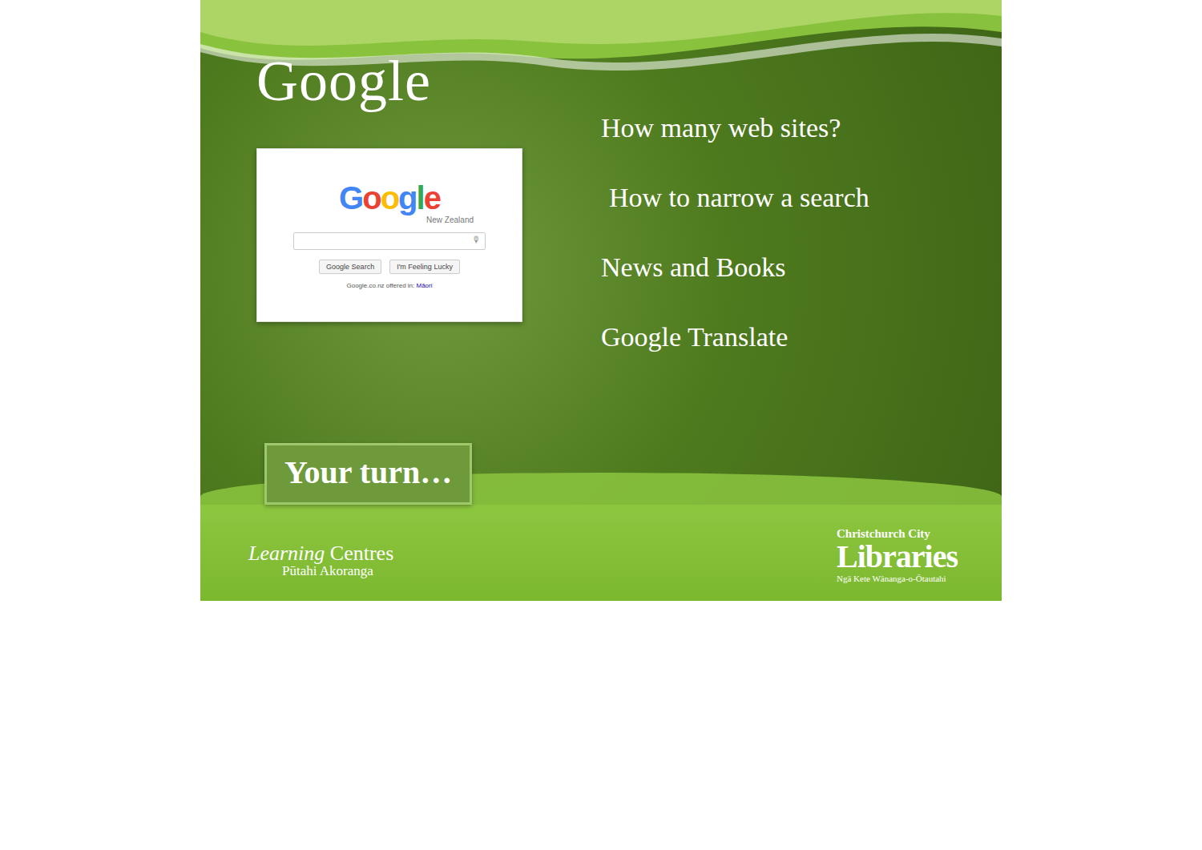Google
Google
New Zealand
🎙
Google Search I'm Feeling Lucky
Google.co.nz offered in: Māori
How many web sites?
How to narrow a search
News and Books
Google Translate
Your turn…
Learning Centres
Pūtahi Akoranga
Christchurch City Libraries Ngā Kete Wānanga-o-Ōtautahi